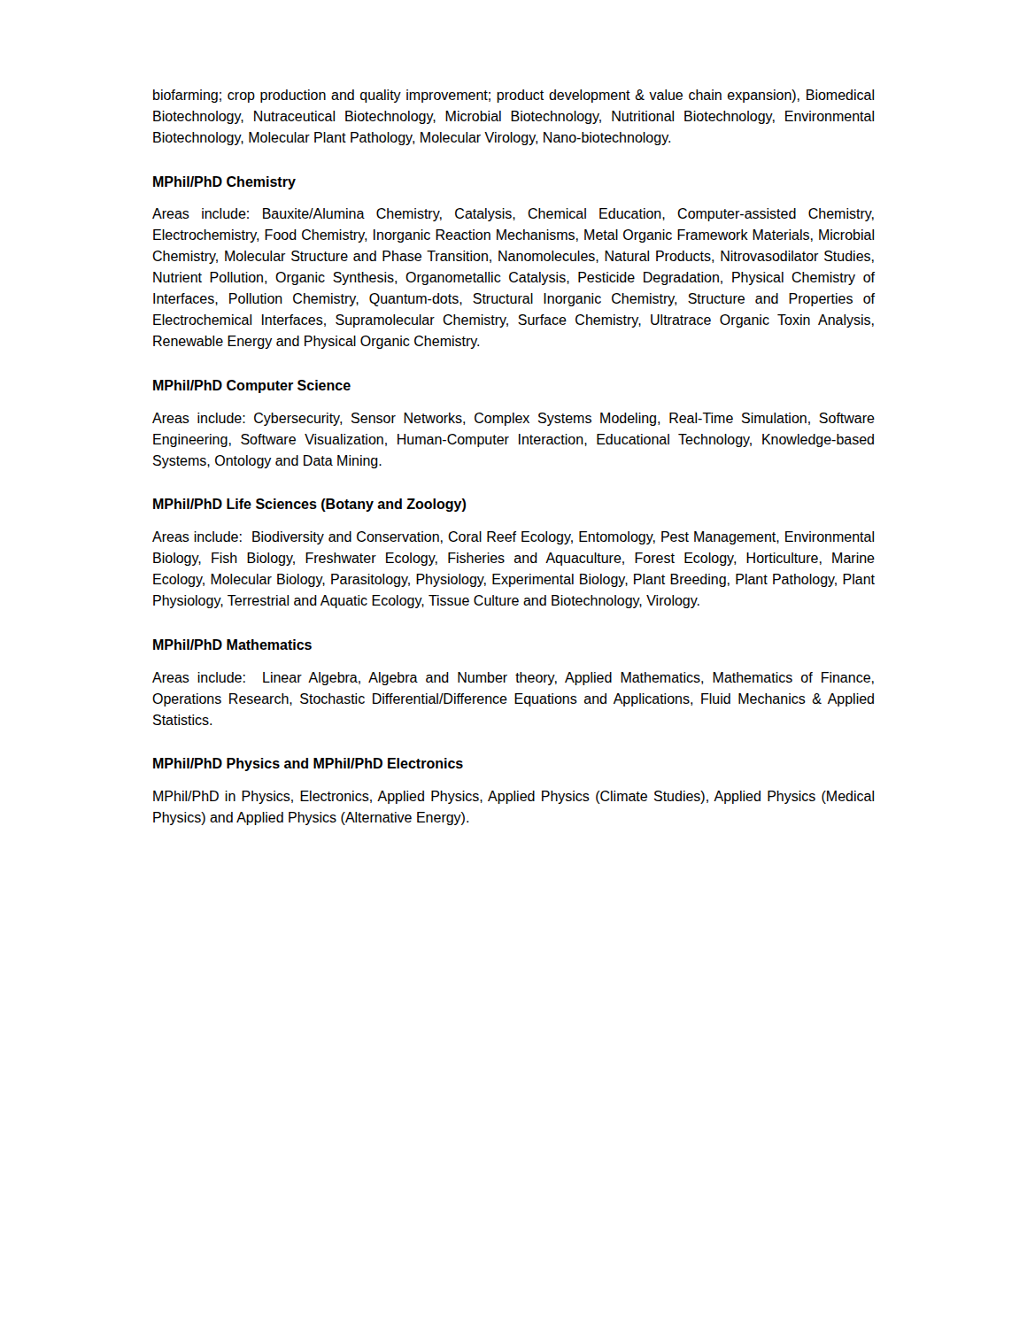biofarming; crop production and quality improvement; product development & value chain expansion), Biomedical Biotechnology, Nutraceutical Biotechnology, Microbial Biotechnology, Nutritional Biotechnology, Environmental Biotechnology, Molecular Plant Pathology, Molecular Virology, Nano-biotechnology.
MPhil/PhD Chemistry
Areas include: Bauxite/Alumina Chemistry, Catalysis, Chemical Education, Computer-assisted Chemistry, Electrochemistry, Food Chemistry, Inorganic Reaction Mechanisms, Metal Organic Framework Materials, Microbial Chemistry, Molecular Structure and Phase Transition, Nanomolecules, Natural Products, Nitrovasodilator Studies, Nutrient Pollution, Organic Synthesis, Organometallic Catalysis, Pesticide Degradation, Physical Chemistry of Interfaces, Pollution Chemistry, Quantum-dots, Structural Inorganic Chemistry, Structure and Properties of Electrochemical Interfaces, Supramolecular Chemistry, Surface Chemistry, Ultratrace Organic Toxin Analysis, Renewable Energy and Physical Organic Chemistry.
MPhil/PhD Computer Science
Areas include: Cybersecurity, Sensor Networks, Complex Systems Modeling, Real-Time Simulation, Software Engineering, Software Visualization, Human-Computer Interaction, Educational Technology, Knowledge-based Systems, Ontology and Data Mining.
MPhil/PhD Life Sciences (Botany and Zoology)
Areas include: Biodiversity and Conservation, Coral Reef Ecology, Entomology, Pest Management, Environmental Biology, Fish Biology, Freshwater Ecology, Fisheries and Aquaculture, Forest Ecology, Horticulture, Marine Ecology, Molecular Biology, Parasitology, Physiology, Experimental Biology, Plant Breeding, Plant Pathology, Plant Physiology, Terrestrial and Aquatic Ecology, Tissue Culture and Biotechnology, Virology.
MPhil/PhD Mathematics
Areas include: Linear Algebra, Algebra and Number theory, Applied Mathematics, Mathematics of Finance, Operations Research, Stochastic Differential/Difference Equations and Applications, Fluid Mechanics & Applied Statistics.
MPhil/PhD Physics and MPhil/PhD Electronics
MPhil/PhD in Physics, Electronics, Applied Physics, Applied Physics (Climate Studies), Applied Physics (Medical Physics) and Applied Physics (Alternative Energy).